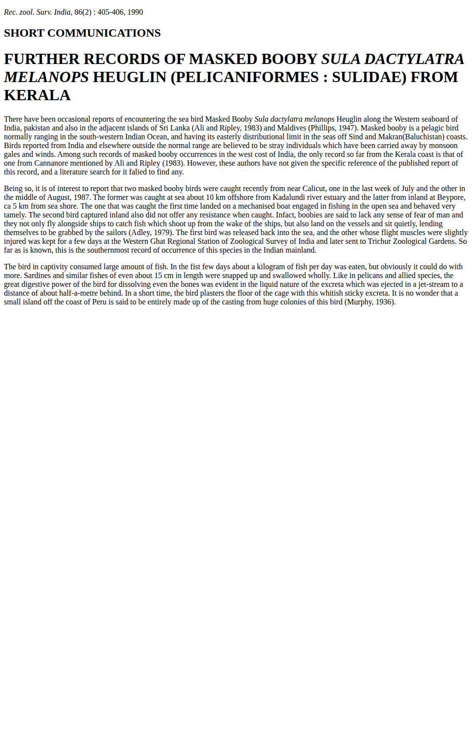Rec. zool. Surv. India, 86(2) : 405-406, 1990
SHORT COMMUNICATIONS
FURTHER RECORDS OF MASKED BOOBY SULA DACTYLATRA MELANOPS HEUGLIN (PELICANIFORMES : SULIDAE) FROM KERALA
There have been occasional reports of encountering the sea bird Masked Booby Sula dactylatra melanops Heuglin along the Western seaboard of India, pakistan and also in the adjacent islands of Sri Lanka (Ali and Ripley, 1983) and Maldives (Phillips, 1947). Masked booby is a pelagic bird normally ranging in the south-western Indian Ocean, and having its easterly distributional limit in the seas off Sind and Makran(Baluchistan) coasts. Birds reported from India and elsewhere outside the normal range are believed to be stray individuals which have been carried away by monsoon gales and winds. Among such records of masked booby occurrences in the west cost of India, the only record so far from the Kerala coast is that of one from Cannanore mentioned by Ali and Ripley (1983). However, these authors have not given the specific reference of the published report of this record, and a literature search for it falied to find any.
Being so, it is of interest to report that two masked booby birds were caught recently from near Calicut, one in the last week of July and the other in the middle of August, 1987. The former was caught at sea about 10 km offshore from Kadalundi river estuary and the latter from inland at Beypore, ca 5 km from sea shore. The one that was caught the first time landed on a mechanised boat engaged in fishing in the open sea and behaved very tamely. The second bird captured inland also did not offer any resistance when caught. Infact, boobies are said to lack any sense of fear of man and they not only fly alongside ships to catch fish which shoot up from the wake of the ships, but also land on the vessels and sit quietly, lending themselves to be grabbed by the sailors (Adley, 1979). The first bird was released back into the sea, and the other whose flight muscles were slightly injured was kept for a few days at the Western Ghat Regional Station of Zoological Survey of India and later sent to Trichur Zoological Gardens. So far as is known, this is the southernmost record of occurrence of this species in the Indian mainland.
The bird in captivity consumed large amount of fish. In the fist few days about a kilogram of fish per day was eaten, but obviously it could do with more. Sardines and similar fishes of even about 15 cm in length were snapped up and swallowed wholly. Like in pelicans and allied species, the great digestive power of the bird for dissolving even the bones was evident in the liquid nature of the excreta which was ejected in a jet-stream to a distance of about half-a-metre behind. In a short time, the bird plasters the floor of the cage with this whitish sticky excreta. It is no wonder that a small island off the coast of Peru is said to be entirely made up of the casting from huge colonies of this bird (Murphy, 1936).